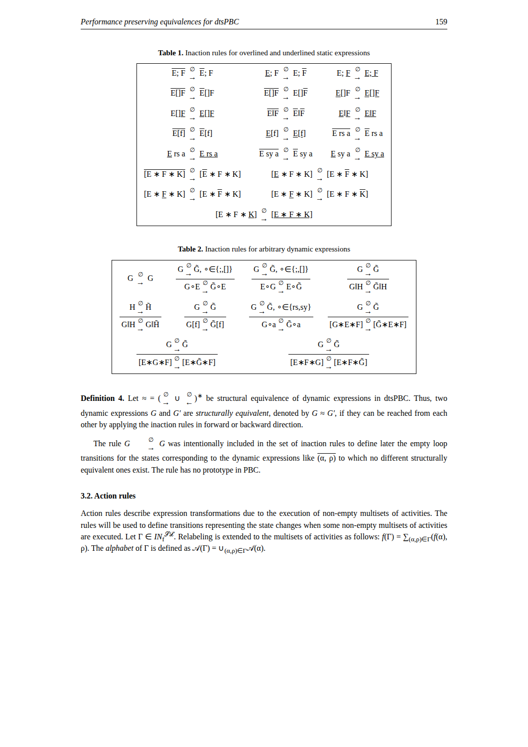Performance preserving equivalences for dtsPBC 159
Table 1. Inaction rules for overlined and underlined static expressions
| E; F ∅ → E ; F | E ; F ∅ → E; F | E; F ∅ → E; F |
| E[]F ∅ → E []F | E[]F ∅ → E[] F | E []F ∅ → E[]F |
| E[] F ∅ → E[]F | E‖F ∅ → E ‖ F | E ‖ F ∅ → E‖F |
| E[f] ∅ → E [f] | E [f] ∅ → E[f] | E rs a ∅ → E rs a |
| E rs a ∅ → E rs a | E sy a ∅ → E sy a | E sy a ∅ → E sy a |
| [E ∗ F ∗ K] ∅ → [ E ∗ F ∗ K] | [ E ∗ F ∗ K] ∅ → [E ∗ F ∗ K] |
| [E ∗ F ∗ K] ∅ → [E ∗ F ∗ K] | [E ∗ F ∗ K] ∅ → [E ∗ F ∗ K ] |
| [E ∗ F ∗ K ] ∅ → [E ∗ F ∗ K] |
Table 2. Inaction rules for arbitrary dynamic expressions
| G ∅ → G | G ∅ → G̃, ∘∈{;,[]} G∘E ∅ → G̃∘E | G ∅ → G̃, ∘∈{;,[]} E∘G ∅ → E∘G̃ | G ∅ → G̃ G‖H ∅ → G̃‖H |
| H ∅ → H̃ G‖H ∅ → G‖H̃ | G ∅ → G̃ G[f] ∅ → G̃[f] | G ∅ → G̃, ∘∈{rs,sy} G∘a ∅ → G̃∘a | G ∅ → G̃ [G∗E∗F] ∅ → [G̃∗E∗F] |
| G ∅ → G̃ [E∗G∗F] ∅ → [E∗G̃∗F] | G ∅ → G̃ [E∗F∗G] ∅ → [E∗F∗G̃] |
Definition 4. Let ≈ = (∅→ ∪ ∅←)∗ be structural equivalence of dynamic expressions in dtsPBC. Thus, two dynamic expressions G and G′ are structurally equivalent, denoted by G ≈ G′, if they can be reached from each other by applying the inaction rules in forward or backward direction.
The rule G ∅→ G was intentionally included in the set of inaction rules to define later the empty loop transitions for the states corresponding to the dynamic expressions like (α, ρ) to which no different structurally equivalent ones exist. The rule has no prototype in PBC.
3.2. Action rules
Action rules describe expression transformations due to the execution of non-empty multisets of activities. The rules will be used to define transitions representing the state changes when some non-empty multisets of activities are executed. Let Γ ∈ INf𝒮ℒ. Relabeling is extended to the multisets of activities as follows: f(Γ) = ∑(α,ρ)∈Γ(f(α), ρ). The alphabet of Γ is defined as 𝒜(Γ) = ∪(α,ρ)∈Γ𝒜(α).